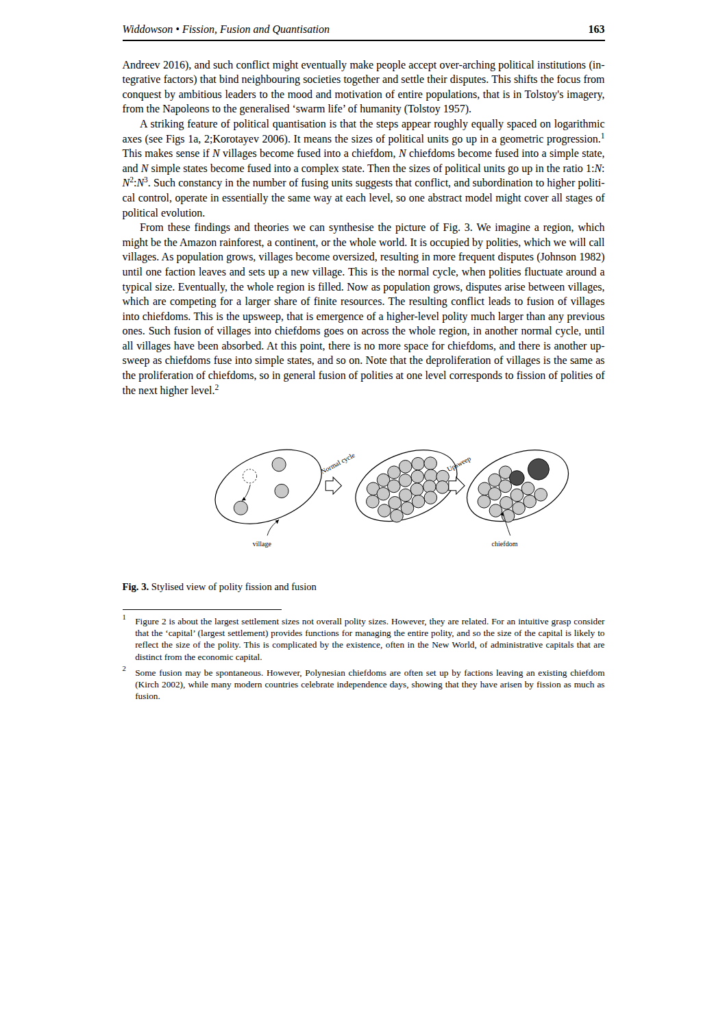Widdowson • Fission, Fusion and Quantisation 163
Andreev 2016), and such conflict might eventually make people accept over-arching political institutions (integrative factors) that bind neighbouring societies together and settle their disputes. This shifts the focus from conquest by ambitious leaders to the mood and motivation of entire populations, that is in Tolstoy's imagery, from the Napoleons to the generalised ‘swarm life’ of humanity (Tolstoy 1957).
A striking feature of political quantisation is that the steps appear roughly equally spaced on logarithmic axes (see Figs 1a, 2;Korotayev 2006). It means the sizes of political units go up in a geometric progression.1 This makes sense if N villages become fused into a chiefdom, N chiefdoms become fused into a simple state, and N simple states become fused into a complex state. Then the sizes of political units go up in the ratio 1:N: N2:N3. Such constancy in the number of fusing units suggests that conflict, and subordination to higher political control, operate in essentially the same way at each level, so one abstract model might cover all stages of political evolution.
From these findings and theories we can synthesise the picture of Fig. 3. We imagine a region, which might be the Amazon rainforest, a continent, or the whole world. It is occupied by polities, which we will call villages. As population grows, villages become oversized, resulting in more frequent disputes (Johnson 1982) until one faction leaves and sets up a new village. This is the normal cycle, when polities fluctuate around a typical size. Eventually, the whole region is filled. Now as population grows, disputes arise between villages, which are competing for a larger share of finite resources. The resulting conflict leads to fusion of villages into chiefdoms. This is the upsweep, that is emergence of a higher-level polity much larger than any previous ones. Such fusion of villages into chiefdoms goes on across the whole region, in another normal cycle, until all villages have been absorbed. At this point, there is no more space for chiefdoms, and there is another upsweep as chiefdoms fuse into simple states, and so on. Note that the deproliferation of villages is the same as the proliferation of chiefdoms, so in general fusion of polities at one level corresponds to fission of polities of the next higher level.2
village Normal cycle Upsweep chiefdom
Fig. 3. Stylised view of polity fission and fusion
1 Figure 2 is about the largest settlement sizes not overall polity sizes. However, they are related. For an intuitive grasp consider that the ‘capital’ (largest settlement) provides functions for managing the entire polity, and so the size of the capital is likely to reflect the size of the polity. This is complicated by the existence, often in the New World, of administrative capitals that are distinct from the economic capital.
2 Some fusion may be spontaneous. However, Polynesian chiefdoms are often set up by factions leaving an existing chiefdom (Kirch 2002), while many modern countries celebrate independence days, showing that they have arisen by fission as much as fusion.